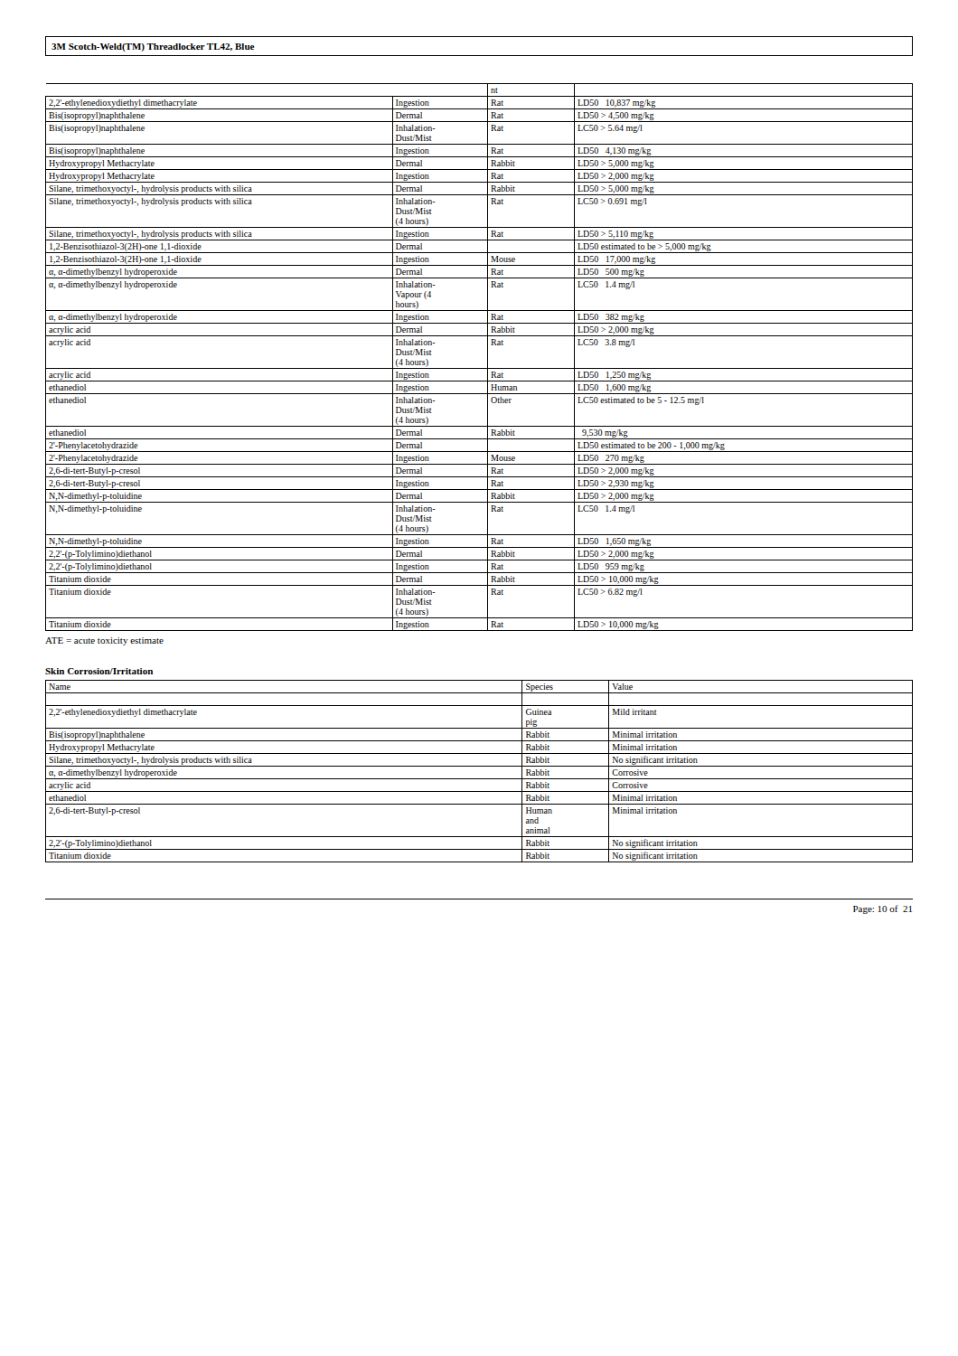3M Scotch-Weld(TM) Threadlocker TL42, Blue
| | | nt | |
| 2,2'-ethylenedioxydiethyl dimethacrylate | Ingestion | Rat | LD50 10,837 mg/kg |
| Bis(isopropyl)naphthalene | Dermal | Rat | LD50 > 4,500 mg/kg |
| Bis(isopropyl)naphthalene | Inhalation- Dust/Mist | Rat | LC50 > 5.64 mg/l |
| Bis(isopropyl)naphthalene | Ingestion | Rat | LD50 4,130 mg/kg |
| Hydroxypropyl Methacrylate | Dermal | Rabbit | LD50 > 5,000 mg/kg |
| Hydroxypropyl Methacrylate | Ingestion | Rat | LD50 > 2,000 mg/kg |
| Silane, trimethoxyoctyl-, hydrolysis products with silica | Dermal | Rabbit | LD50 > 5,000 mg/kg |
| Silane, trimethoxyoctyl-, hydrolysis products with silica | Inhalation- Dust/Mist (4 hours) | Rat | LC50 > 0.691 mg/l |
| Silane, trimethoxyoctyl-, hydrolysis products with silica | Ingestion | Rat | LD50 > 5,110 mg/kg |
| 1,2-Benzisothiazol-3(2H)-one 1,1-dioxide | Dermal | | LD50 estimated to be > 5,000 mg/kg |
| 1,2-Benzisothiazol-3(2H)-one 1,1-dioxide | Ingestion | Mouse | LD50 17,000 mg/kg |
| α, α-dimethylbenzyl hydroperoxide | Dermal | Rat | LD50 500 mg/kg |
| α, α-dimethylbenzyl hydroperoxide | Inhalation- Vapour (4 hours) | Rat | LC50 1.4 mg/l |
| α, α-dimethylbenzyl hydroperoxide | Ingestion | Rat | LD50 382 mg/kg |
| acrylic acid | Dermal | Rabbit | LD50 > 2,000 mg/kg |
| acrylic acid | Inhalation- Dust/Mist (4 hours) | Rat | LC50 3.8 mg/l |
| acrylic acid | Ingestion | Rat | LD50 1,250 mg/kg |
| ethanediol | Ingestion | Human | LD50 1,600 mg/kg |
| ethanediol | Inhalation- Dust/Mist (4 hours) | Other | LC50 estimated to be 5 - 12.5 mg/l |
| ethanediol | Dermal | Rabbit | 9,530 mg/kg |
| 2'-Phenylacetohydrazide | Dermal | | LD50 estimated to be 200 - 1,000 mg/kg |
| 2'-Phenylacetohydrazide | Ingestion | Mouse | LD50 270 mg/kg |
| 2,6-di-tert-Butyl-p-cresol | Dermal | Rat | LD50 > 2,000 mg/kg |
| 2,6-di-tert-Butyl-p-cresol | Ingestion | Rat | LD50 > 2,930 mg/kg |
| N,N-dimethyl-p-toluidine | Dermal | Rabbit | LD50 > 2,000 mg/kg |
| N,N-dimethyl-p-toluidine | Inhalation- Dust/Mist (4 hours) | Rat | LC50 1.4 mg/l |
| N,N-dimethyl-p-toluidine | Ingestion | Rat | LD50 1,650 mg/kg |
| 2,2'-(p-Tolylimino)diethanol | Dermal | Rabbit | LD50 > 2,000 mg/kg |
| 2,2'-(p-Tolylimino)diethanol | Ingestion | Rat | LD50 959 mg/kg |
| Titanium dioxide | Dermal | Rabbit | LD50 > 10,000 mg/kg |
| Titanium dioxide | Inhalation- Dust/Mist (4 hours) | Rat | LC50 > 6.82 mg/l |
| Titanium dioxide | Ingestion | Rat | LD50 > 10,000 mg/kg |
ATE = acute toxicity estimate
Skin Corrosion/Irritation
| Name | Species | Value |
| --- | --- | --- |
| 2,2'-ethylenedioxydiethyl dimethacrylate | Guinea pig | Mild irritant |
| Bis(isopropyl)naphthalene | Rabbit | Minimal irritation |
| Hydroxypropyl Methacrylate | Rabbit | Minimal irritation |
| Silane, trimethoxyoctyl-, hydrolysis products with silica | Rabbit | No significant irritation |
| α, α-dimethylbenzyl hydroperoxide | Rabbit | Corrosive |
| acrylic acid | Rabbit | Corrosive |
| ethanediol | Rabbit | Minimal irritation |
| 2,6-di-tert-Butyl-p-cresol | Human and animal | Minimal irritation |
| 2,2'-(p-Tolylimino)diethanol | Rabbit | No significant irritation |
| Titanium dioxide | Rabbit | No significant irritation |
Page: 10 of 21